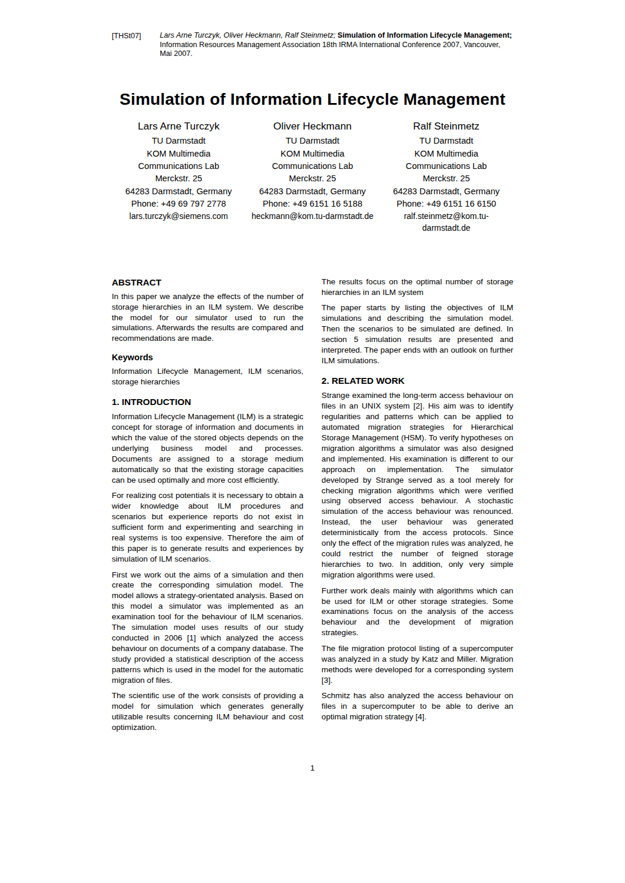[THSt07]
Lars Arne Turczyk, Oliver Heckmann, Ralf Steinmetz; Simulation of Information Lifecycle Management; Information Resources Management Association 18th IRMA International Conference 2007, Vancouver, Mai 2007.
Simulation of Information Lifecycle Management
Lars Arne Turczyk
TU Darmstadt
KOM Multimedia
Communications Lab
Merckstr. 25
64283 Darmstadt, Germany
Phone: +49 69 797 2778
lars.turczyk@siemens.com
Oliver Heckmann
TU Darmstadt
KOM Multimedia
Communications Lab
Merckstr. 25
64283 Darmstadt, Germany
Phone: +49 6151 16 5188
heckmann@kom.tu-darmstadt.de
Ralf Steinmetz
TU Darmstadt
KOM Multimedia
Communications Lab
Merckstr. 25
64283 Darmstadt, Germany
Phone: +49 6151 16 6150
ralf.steinmetz@kom.tu-darmstadt.de
ABSTRACT
In this paper we analyze the effects of the number of storage hierarchies in an ILM system. We describe the model for our simulator used to run the simulations. Afterwards the results are compared and recommendations are made.
Keywords
Information Lifecycle Management, ILM scenarios, storage hierarchies
1. INTRODUCTION
Information Lifecycle Management (ILM) is a strategic concept for storage of information and documents in which the value of the stored objects depends on the underlying business model and processes. Documents are assigned to a storage medium automatically so that the existing storage capacities can be used optimally and more cost efficiently.
For realizing cost potentials it is necessary to obtain a wider knowledge about ILM procedures and scenarios but experience reports do not exist in sufficient form and experimenting and searching in real systems is too expensive. Therefore the aim of this paper is to generate results and experiences by simulation of ILM scenarios.
First we work out the aims of a simulation and then create the corresponding simulation model. The model allows a strategy-orientated analysis. Based on this model a simulator was implemented as an examination tool for the behaviour of ILM scenarios. The simulation model uses results of our study conducted in 2006 [1] which analyzed the access behaviour on documents of a company database. The study provided a statistical description of the access patterns which is used in the model for the automatic migration of files.
The scientific use of the work consists of providing a model for simulation which generates generally utilizable results concerning ILM behaviour and cost optimization.
The results focus on the optimal number of storage hierarchies in an ILM system
The paper starts by listing the objectives of ILM simulations and describing the simulation model. Then the scenarios to be simulated are defined. In section 5 simulation results are presented and interpreted. The paper ends with an outlook on further ILM simulations.
2. RELATED WORK
Strange examined the long-term access behaviour on files in an UNIX system [2]. His aim was to identify regularities and patterns which can be applied to automated migration strategies for Hierarchical Storage Management (HSM). To verify hypotheses on migration algorithms a simulator was also designed and implemented. His examination is different to our approach on implementation. The simulator developed by Strange served as a tool merely for checking migration algorithms which were verified using observed access behaviour. A stochastic simulation of the access behaviour was renounced. Instead, the user behaviour was generated deterministically from the access protocols. Since only the effect of the migration rules was analyzed, he could restrict the number of feigned storage hierarchies to two. In addition, only very simple migration algorithms were used.
Further work deals mainly with algorithms which can be used for ILM or other storage strategies. Some examinations focus on the analysis of the access behaviour and the development of migration strategies.
The file migration protocol listing of a supercomputer was analyzed in a study by Katz and Miller. Migration methods were developed for a corresponding system [3].
Schmitz has also analyzed the access behaviour on files in a supercomputer to be able to derive an optimal migration strategy [4].
1